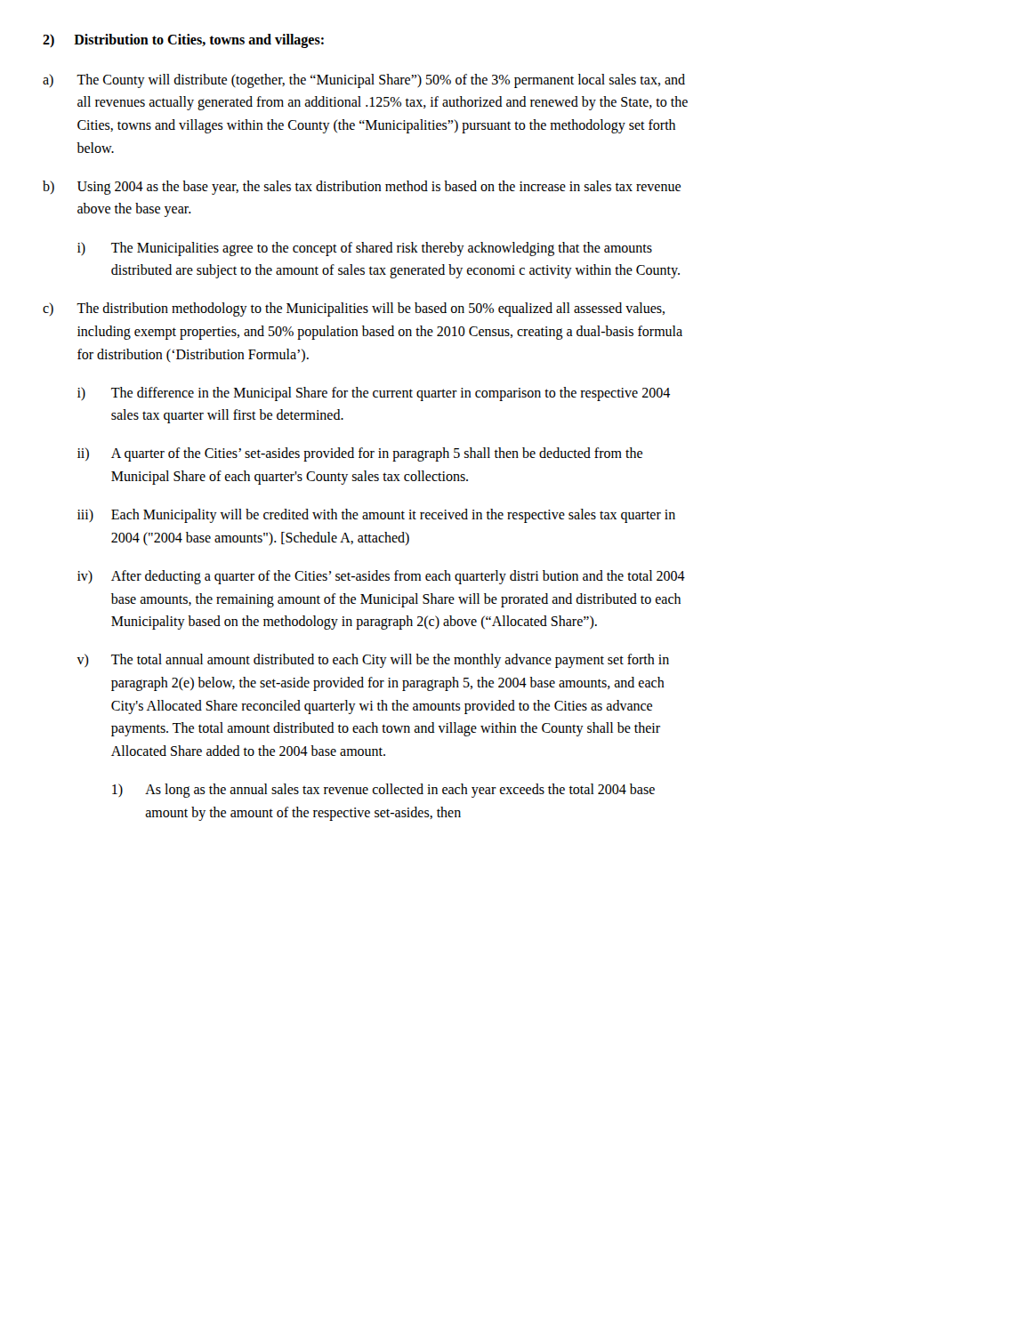2)
Distribution to Cities, towns and villages:
a) The County will distribute (together, the “Municipal Share”) 50% of the 3% permanent local sales tax, and all revenues actually generated from an additional .125% tax, if authorized and renewed by the State, to the Cities, towns and villages within the County (the “Municipalities”) pursuant to the methodology set forth below.
b) Using 2004 as the base year, the sales tax distribution method is based on the increase in sales tax revenue above the base year.
i) The Municipalities agree to the concept of shared risk thereby acknowledging that the amounts distributed are subject to the amount of sales tax generated by economi c activity within the County.
c) The distribution methodology to the Municipalities will be based on 50% equalized all assessed values, including exempt properties, and 50% population based on the 2010 Census, creating a dual-basis formula for distribution (‘Distribution Formula’).
i) The difference in the Municipal Share for the current quarter in comparison to the respective 2004 sales tax quarter will first be determined.
ii) A quarter of the Cities’ set-asides provided for in paragraph 5 shall then be deducted from the Municipal Share of each quarter's County sales tax collections.
iii) Each Municipality will be credited with the amount it received in the respective sales tax quarter in 2004 ("2004 base amounts"). [Schedule A, attached)
iv) After deducting a quarter of the Cities’ set-asides from each quarterly distri bution and the total 2004 base amounts, the remaining amount of the Municipal Share will be prorated and distributed to each Municipality based on the methodology in paragraph 2(c) above (“Allocated Share”).
v) The total annual amount distributed to each City will be the monthly advance payment set forth in paragraph 2(e) below, the set-aside provided for in paragraph 5, the 2004 base amounts, and each City's Allocated Share reconciled quarterly wi th the amounts provided to the Cities as advance payments. The total amount distributed to each town and village within the County shall be their Allocated Share added to the 2004 base amount.
1) As long as the annual sales tax revenue collected in each year exceeds the total 2004 base amount by the amount of the respective set-asides, then